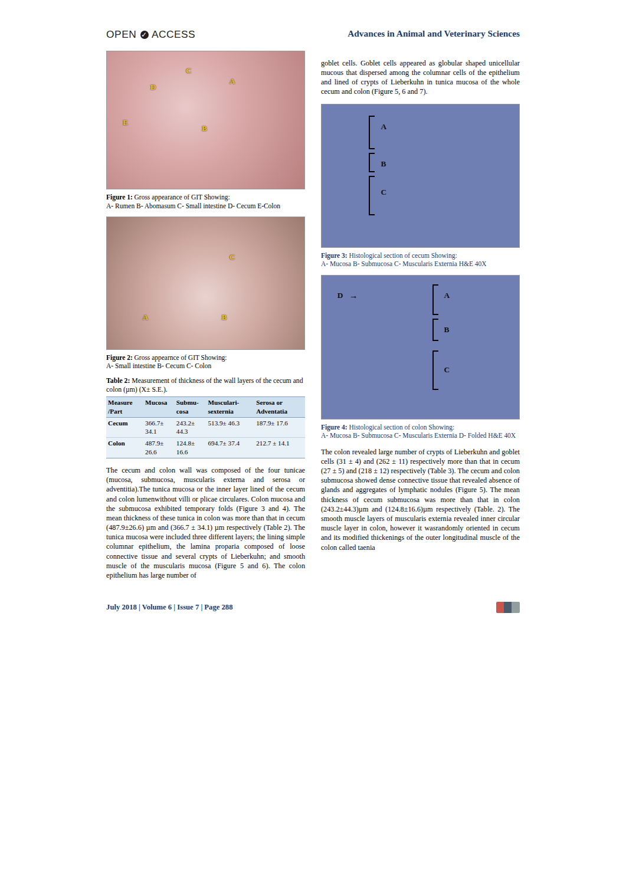OPEN ✓ ACCESS
Advances in Animal and Veterinary Sciences
A B C D E
Figure 1: Gross appearance of GIT Showing:
A- Rumen B- Abomasum C- Small intestine D- Cecum E-Colon
A B C
Figure 2: Gross appearnce of GIT Showing:
A- Small intestine B- Cecum C- Colon
Table 2: Measurement of thickness of the wall layers of the cecum and colon (µm) (X± S.E.).
| Measure /Part | Mucosa | Submu­cosa | Musculari­sexternia | Serosa or Adventatia |
| --- | --- | --- | --- | --- |
| Cecum | 366.7± 34.1 | 243.2± 44.3 | 513.9± 46.3 | 187.9± 17.6 |
| Colon | 487.9± 26.6 | 124.8± 16.6 | 694.7± 37.4 | 212.7 ± 14.1 |
The cecum and colon wall was composed of the four tunicae (mucosa, submucosa, muscularis externa and serosa or adventitia).The tunica mucosa or the inner layer lined of the cecum and colon lumenwithout villi or plicae circulares. Colon mucosa and the submucosa exhibited temporary folds (Figure 3 and 4). The mean thickness of these tunica in colon was more than that in cecum (487.9±26.6) µm and (366.7 ± 34.1) µm respectively (Table 2). The tunica mucosa were included three different layers; the lining simple columnar epithelium, the lamina proparia composed of loose connective tissue and several crypts of Lieberkuhn; and smooth muscle of the muscularis mucosa (Figure 5 and 6). The colon epithelium has large number of
goblet cells. Goblet cells appeared as globular shaped unicellular mucous that dispersed among the columnar cells of the epithelium and lined of crypts of Lieberkuhn in tunica mucosa of the whole cecum and colon (Figure 5, 6 and 7).
A B C
Figure 3: Histological section of cecum Showing:
A- Mucosa B- Submucosa C- Muscularis Externia H&E 40X
A B C D →
Figure 4: Histological section of colon Showing:
A- Mucosa B- Submucosa C- Muscularis Externia D- Folded H&E 40X
The colon revealed large number of crypts of Lieberkuhn and goblet cells (31 ± 4) and (262 ± 11) respectively more than that in cecum (27 ± 5) and (218 ± 12) respectively (Table 3). The cecum and colon submucosa showed dense connective tissue that revealed absence of glands and aggregates of lymphatic nodules (Figure 5). The mean thickness of cecum submucosa was more than that in colon (243.2±44.3)µm and (124.8±16.6)µm respectively (Table. 2). The smooth muscle layers of muscularis externia revealed inner circular muscle layer in colon, however it wasrandomly oriented in cecum and its modified thickenings of the outer longitudinal muscle of the colon called taenia
July 2018 | Volume 6 | Issue 7 | Page 288